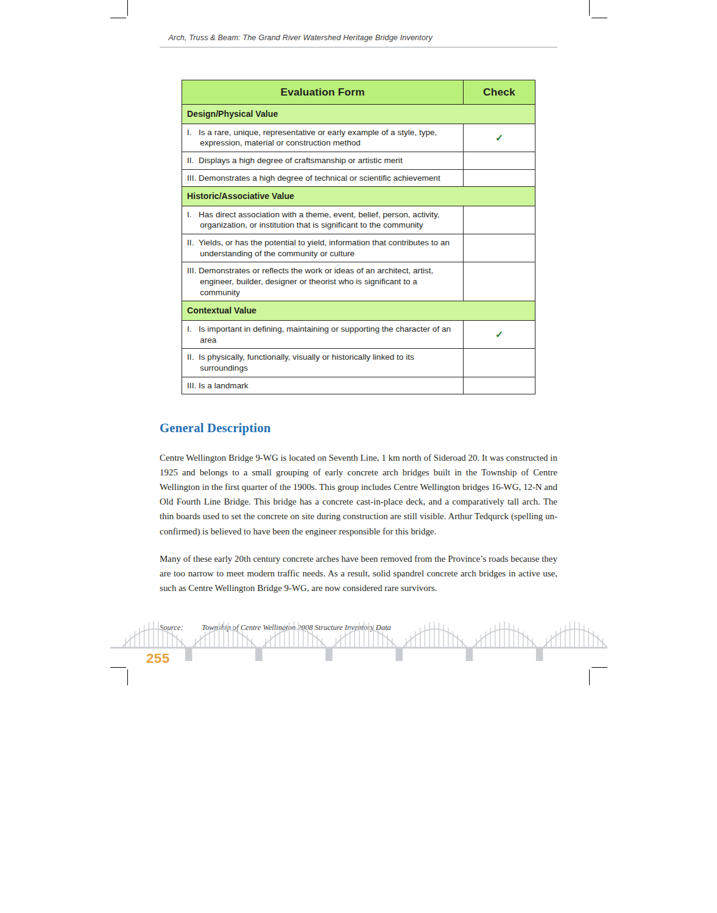Arch, Truss & Beam: The Grand River Watershed Heritage Bridge Inventory
| Evaluation Form | Check |
| --- | --- |
| Design/Physical Value |
| I. Is a rare, unique, representative or early example of a style, type, expression, material or construction method | ✓ |
| II. Displays a high degree of craftsmanship or artistic merit | |
| III. Demonstrates a high degree of technical or scientific achievement | |
| Historic/Associative Value |
| I. Has direct association with a theme, event, belief, person, activity, organization, or institution that is significant to the community | |
| II. Yields, or has the potential to yield, information that contributes to an understanding of the community or culture | |
| III. Demonstrates or reflects the work or ideas of an architect, artist, engineer, builder, designer or theorist who is significant to a community | |
| Contextual Value |
| I. Is important in defining, maintaining or supporting the character of an area | ✓ |
| II. Is physically, functionally, visually or historically linked to its surroundings | |
| III. Is a landmark | |
General Description
Centre Wellington Bridge 9-WG is located on Seventh Line, 1 km north of Sideroad 20. It was constructed in 1925 and belongs to a small grouping of early concrete arch bridges built in the Township of Centre Wellington in the first quarter of the 1900s. This group includes Centre Wellington bridges 16-WG, 12-N and Old Fourth Line Bridge. This bridge has a concrete cast-in-place deck, and a comparatively tall arch. The thin boards used to set the concrete on site during construction are still visible. Arthur Tedqurck (spelling unconfirmed) is believed to have been the engineer responsible for this bridge.
Many of these early 20th century concrete arches have been removed from the Province’s roads because they are too narrow to meet modern traffic needs. As a result, solid spandrel concrete arch bridges in active use, such as Centre Wellington Bridge 9-WG, are now considered rare survivors.
Source: Township of Centre Wellington 2008 Structure Inventory Data
255